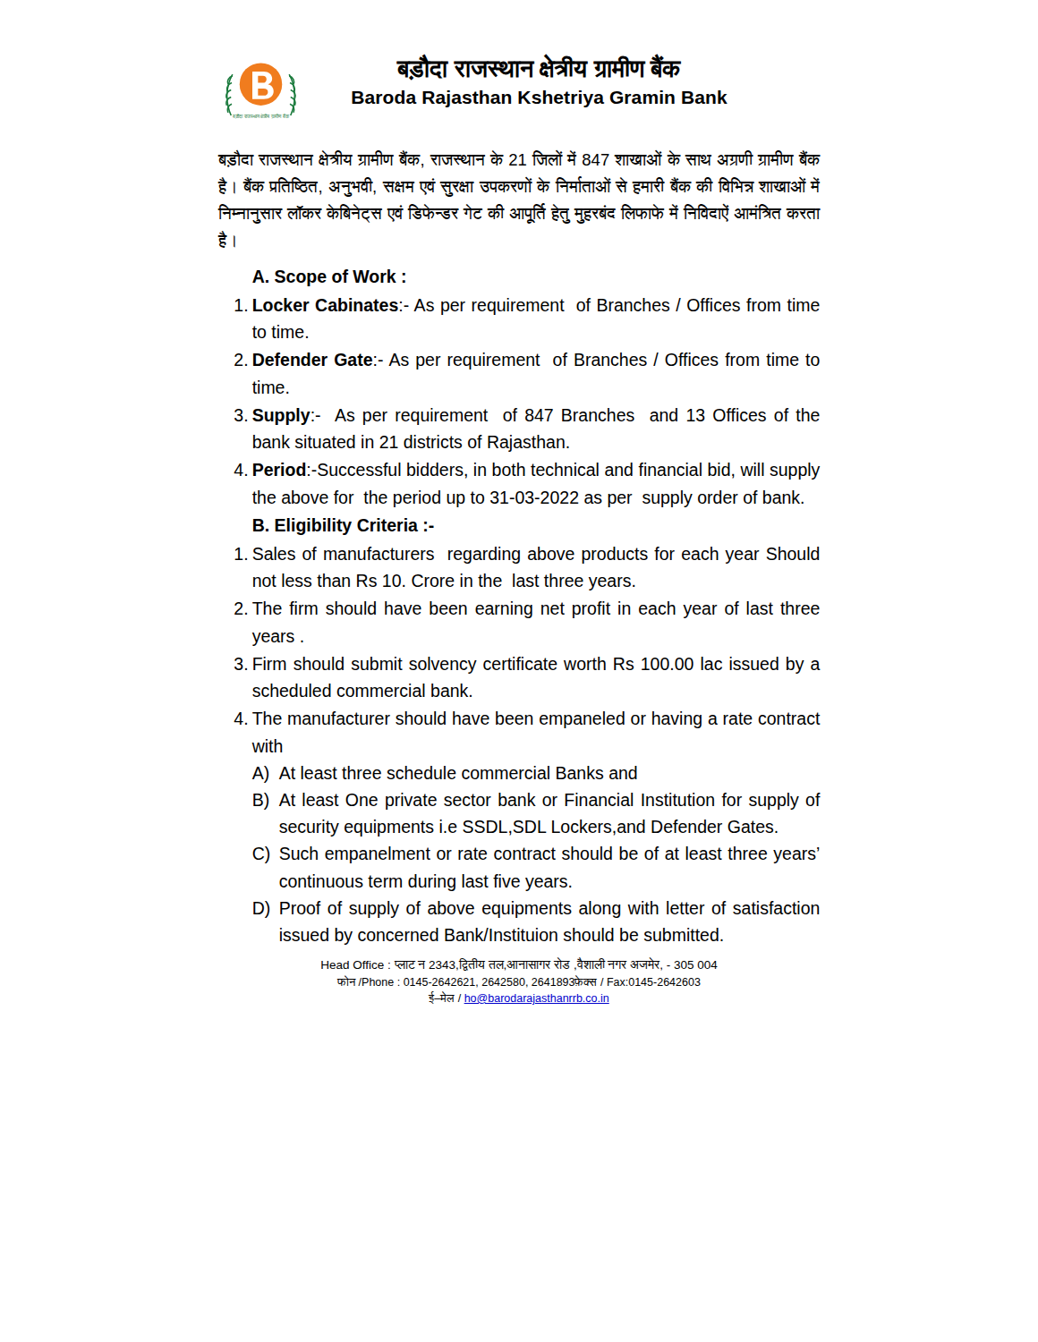बड़ौदा राजस्थान क्षेत्रीय ग्रामीण बैंक
बड़ौदा राजस्थान क्षेत्रीय ग्रामीण बैंक
Baroda Rajasthan Kshetriya Gramin Bank
बड़ौदा राजस्थान क्षेत्रीय ग्रामीण बैंक, राजस्थान के 21 जिलों में 847 शाखाओं के साथ अग्रणी ग्रामीण बैंक है। बैंक प्रतिष्ठित, अनुभवी, सक्षम एवं सुरक्षा उपकरणों के निर्माताओं से हमारी बैंक की विभिन्न शाखाओं में निम्नानुसार लॉकर केबिनेट्स एवं डिफेन्डर गेट की आपूर्ति हेतु मुहरबंद लिफाफे में निविदाऐं आमंत्रित करता है।
A. Scope of Work :
Locker Cabinates:- As per requirement of Branches / Offices from time to time.
Defender Gate:- As per requirement of Branches / Offices from time to time.
Supply:- As per requirement of 847 Branches and 13 Offices of the bank situated in 21 districts of Rajasthan.
Period:-Successful bidders, in both technical and financial bid, will supply the above for the period up to 31-03-2022 as per supply order of bank.
B. Eligibility Criteria :-
Sales of manufacturers regarding above products for each year Should not less than Rs 10. Crore in the last three years.
The firm should have been earning net profit in each year of last three years .
Firm should submit solvency certificate worth Rs 100.00 lac issued by a scheduled commercial bank.
The manufacturer should have been empaneled or having a rate contract with
A) At least three schedule commercial Banks and
B) At least One private sector bank or Financial Institution for supply of security equipments i.e SSDL,SDL Lockers,and Defender Gates.
C) Such empanelment or rate contract should be of at least three years’ continuous term during last five years.
D) Proof of supply of above equipments along with letter of satisfaction issued by concerned Bank/Instituion should be submitted.
Head Office : प्लाट न 2343,द्वितीय तल,आनासागर रोड ,वैशाली नगर अजमेर, - 305 004
फोन /Phone : 0145-2642621, 2642580, 2641893फ़ेक्स / Fax:0145-2642603
ई–मेल / ho@barodarajasthanrrb.co.in